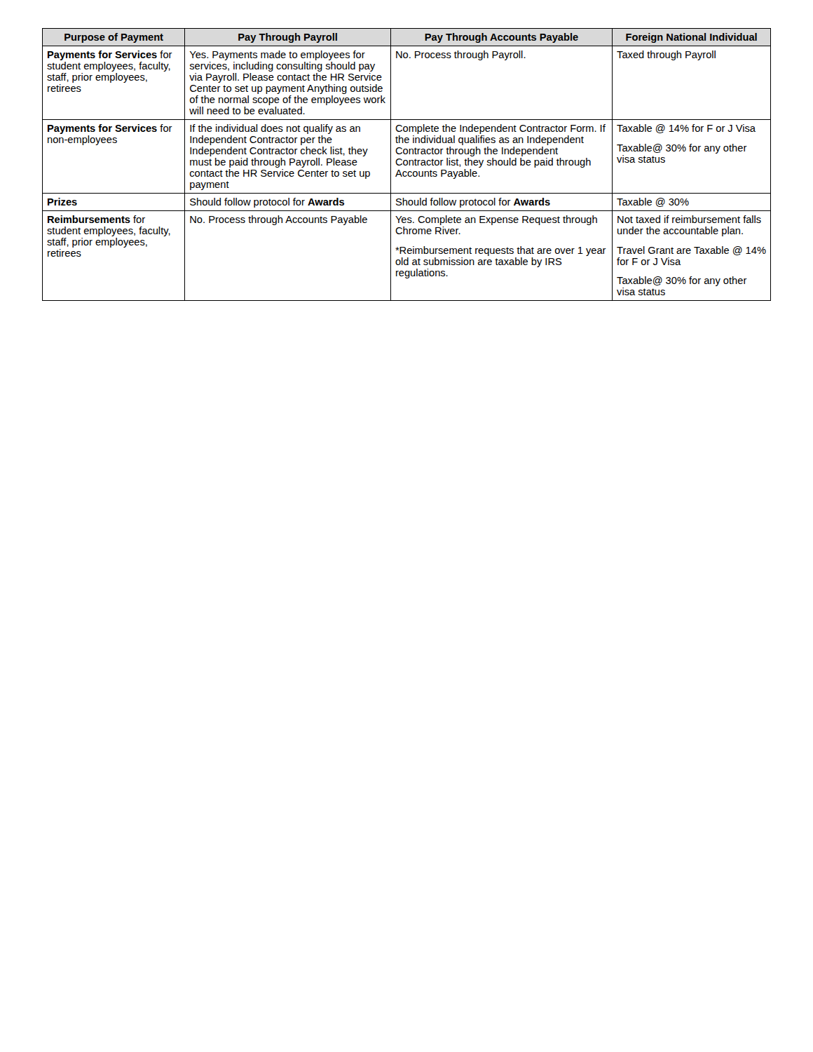| Purpose of Payment | Pay Through Payroll | Pay Through Accounts Payable | Foreign National Individual |
| --- | --- | --- | --- |
| Payments for Services for student employees, faculty, staff, prior employees, retirees | Yes. Payments made to employees for services, including consulting should pay via Payroll. Please contact the HR Service Center to set up payment Anything outside of the normal scope of the employees work will need to be evaluated. | No. Process through Payroll. | Taxed through Payroll |
| Payments for Services for non-employees | If the individual does not qualify as an Independent Contractor per the Independent Contractor check list, they must be paid through Payroll. Please contact the HR Service Center to set up payment | Complete the Independent Contractor Form. If the individual qualifies as an Independent Contractor through the Independent Contractor list, they should be paid through Accounts Payable. | Taxable @ 14% for F or J Visa Taxable@ 30% for any other visa status |
| Prizes | Should follow protocol for Awards | Should follow protocol for Awards | Taxable @ 30% |
| Reimbursements for student employees, faculty, staff, prior employees, retirees | No. Process through Accounts Payable | Yes. Complete an Expense Request through Chrome River. *Reimbursement requests that are over 1 year old at submission are taxable by IRS regulations. | Not taxed if reimbursement falls under the accountable plan. Travel Grant are Taxable @ 14% for F or J Visa Taxable@ 30% for any other visa status |